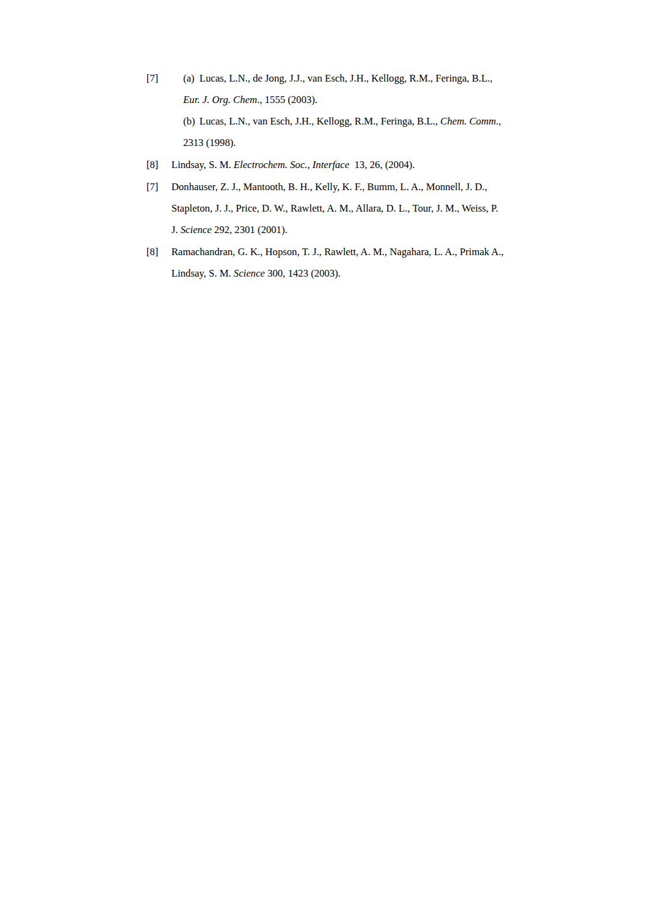[7] (a) Lucas, L.N., de Jong, J.J., van Esch, J.H., Kellogg, R.M., Feringa, B.L., Eur. J. Org. Chem., 1555 (2003). (b) Lucas, L.N., van Esch, J.H., Kellogg, R.M., Feringa, B.L., Chem. Comm., 2313 (1998).
[8] Lindsay, S. M. Electrochem. Soc., Interface 13, 26, (2004).
[7] Donhauser, Z. J., Mantooth, B. H., Kelly, K. F., Bumm, L. A., Monnell, J. D., Stapleton, J. J., Price, D. W., Rawlett, A. M., Allara, D. L., Tour, J. M., Weiss, P. J. Science 292, 2301 (2001).
[8] Ramachandran, G. K., Hopson, T. J., Rawlett, A. M., Nagahara, L. A., Primak A., Lindsay, S. M. Science 300, 1423 (2003).